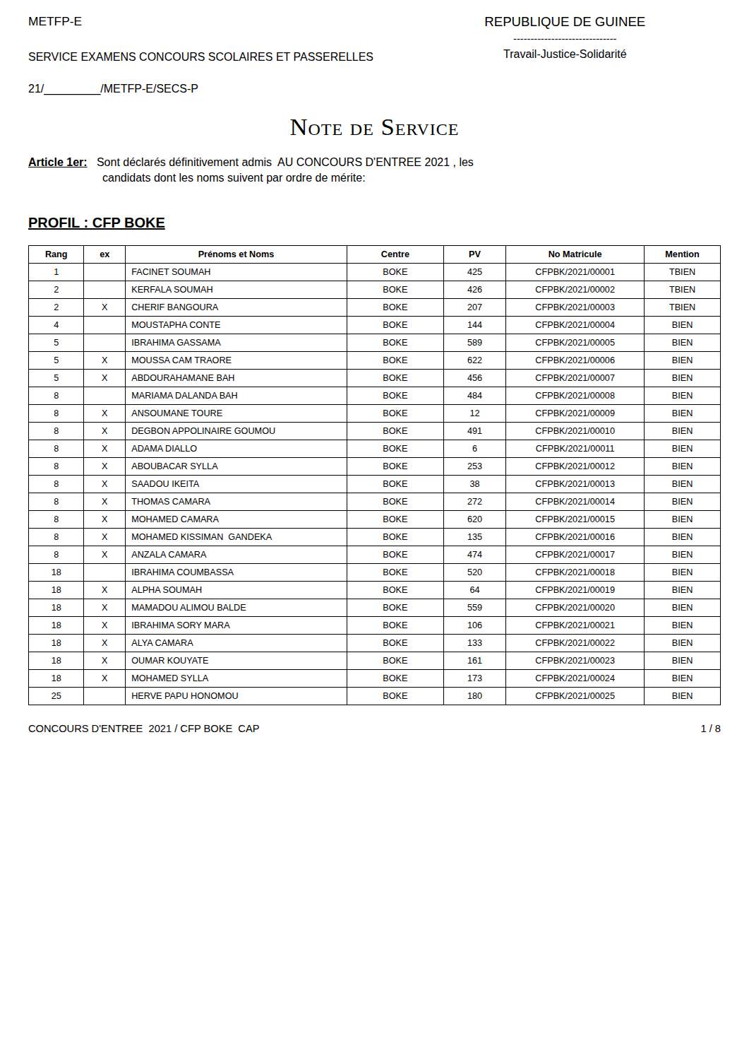METFP-E
SERVICE EXAMENS CONCOURS SCOLAIRES ET PASSERELLES
21/_________/METFP-E/SECS-P
REPUBLIQUE DE GUINEE
------------------------------
Travail-Justice-Solidarité
Note de Service
Article 1er: Sont déclarés définitivement admis AU CONCOURS D'ENTREE 2021 , les candidats dont les noms suivent par ordre de mérite:
PROFIL : CFP BOKE
| Rang | ex | Prénoms et Noms | Centre | PV | No Matricule | Mention |
| --- | --- | --- | --- | --- | --- | --- |
| 1 | | FACINET SOUMAH | BOKE | 425 | CFPBK/2021/00001 | TBIEN |
| 2 | | KERFALA SOUMAH | BOKE | 426 | CFPBK/2021/00002 | TBIEN |
| 2 | X | CHERIF BANGOURA | BOKE | 207 | CFPBK/2021/00003 | TBIEN |
| 4 | | MOUSTAPHA CONTE | BOKE | 144 | CFPBK/2021/00004 | BIEN |
| 5 | | IBRAHIMA GASSAMA | BOKE | 589 | CFPBK/2021/00005 | BIEN |
| 5 | X | MOUSSA CAM TRAORE | BOKE | 622 | CFPBK/2021/00006 | BIEN |
| 5 | X | ABDOURAHAMANE BAH | BOKE | 456 | CFPBK/2021/00007 | BIEN |
| 8 | | MARIAMA DALANDA BAH | BOKE | 484 | CFPBK/2021/00008 | BIEN |
| 8 | X | ANSOUMANE TOURE | BOKE | 12 | CFPBK/2021/00009 | BIEN |
| 8 | X | DEGBON APPOLINAIRE GOUMOU | BOKE | 491 | CFPBK/2021/00010 | BIEN |
| 8 | X | ADAMA DIALLO | BOKE | 6 | CFPBK/2021/00011 | BIEN |
| 8 | X | ABOUBACAR SYLLA | BOKE | 253 | CFPBK/2021/00012 | BIEN |
| 8 | X | SAADOU IKEITA | BOKE | 38 | CFPBK/2021/00013 | BIEN |
| 8 | X | THOMAS CAMARA | BOKE | 272 | CFPBK/2021/00014 | BIEN |
| 8 | X | MOHAMED CAMARA | BOKE | 620 | CFPBK/2021/00015 | BIEN |
| 8 | X | MOHAMED KISSIMAN GANDEKA | BOKE | 135 | CFPBK/2021/00016 | BIEN |
| 8 | X | ANZALA CAMARA | BOKE | 474 | CFPBK/2021/00017 | BIEN |
| 18 | | IBRAHIMA COUMBASSA | BOKE | 520 | CFPBK/2021/00018 | BIEN |
| 18 | X | ALPHA SOUMAH | BOKE | 64 | CFPBK/2021/00019 | BIEN |
| 18 | X | MAMADOU ALIMOU BALDE | BOKE | 559 | CFPBK/2021/00020 | BIEN |
| 18 | X | IBRAHIMA SORY MARA | BOKE | 106 | CFPBK/2021/00021 | BIEN |
| 18 | X | ALYA CAMARA | BOKE | 133 | CFPBK/2021/00022 | BIEN |
| 18 | X | OUMAR KOUYATE | BOKE | 161 | CFPBK/2021/00023 | BIEN |
| 18 | X | MOHAMED SYLLA | BOKE | 173 | CFPBK/2021/00024 | BIEN |
| 25 | | HERVE PAPU HONOMOU | BOKE | 180 | CFPBK/2021/00025 | BIEN |
CONCOURS D'ENTREE 2021 / CFP BOKE CAP
1 / 8